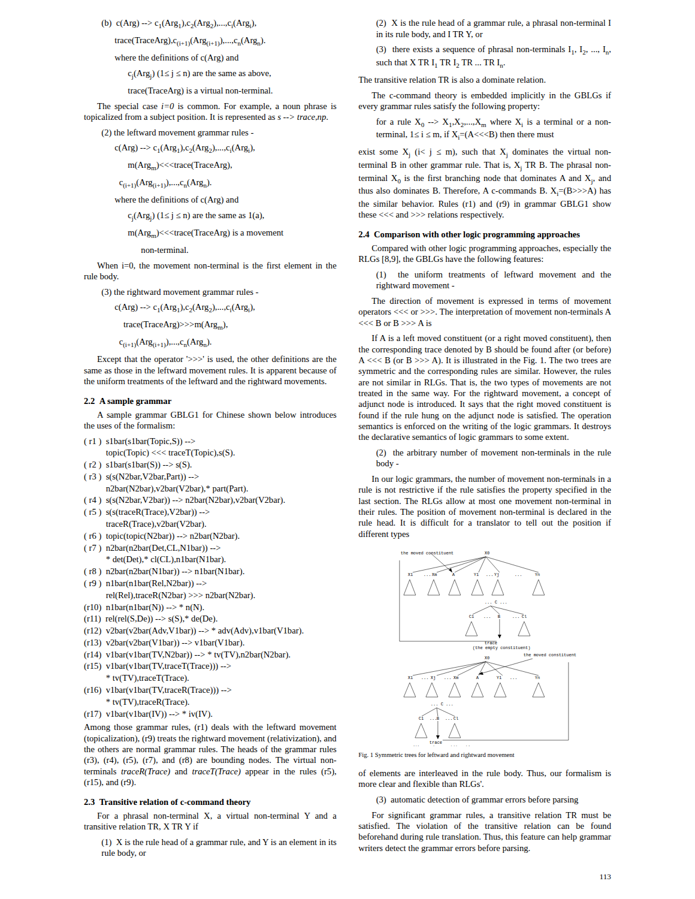(b) c(Arg) --> c1(Arg1),c2(Arg2),...,ci(Argi),
trace(TraceArg),c(i+1)(Arg(i+1)),...,cn(Argn).
where the definitions of c(Arg) and
cj(Argj) (1≤ j ≤ n) are the same as above,
trace(TraceArg) is a virtual non-terminal.
The special case i=0 is common. For example, a noun phrase is topicalized from a subject position. It is represented as s --> trace,np.
(2) the leftward movement grammar rules -
c(Arg) --> c1(Arg1),c2(Arg2),...,ci(Argi),
m(Argm)<<<trace(TraceArg),
c(i+1)(Arg(i+1)),...,cn(Argn).
where the definitions of c(Arg) and
cj(Argj) (1≤ j ≤ n) are the same as 1(a),
m(Argm)<<<trace(TraceArg) is a movement
non-terminal.
When i=0, the movement non-terminal is the first element in the rule body.
(3) the rightward movement grammar rules -
c(Arg) --> c1(Arg1),c2(Arg2),...,ci(Argi),
trace(TraceArg)>>>m(Argm),
c(i+1)(Arg(i+1)),...,cn(Argn).
Except that the operator '>>>' is used, the other definitions are the same as those in the leftward movement rules. It is apparent because of the uniform treatments of the leftward and the rightward movements.
2.2 A sample grammar
A sample grammar GBLG1 for Chinese shown below introduces the uses of the formalism:
( r1 ) s1bar(s1bar(Topic,S)) -->
topic(Topic) <<< traceT(Topic),s(S).
( r2 ) s1bar(s1bar(S)) --> s(S).
( r3 ) s(s(N2bar,V2bar,Part)) -->
n2bar(N2bar),v2bar(V2bar),* part(Part).
( r4 ) s(s(N2bar,V2bar)) --> n2bar(N2bar),v2bar(V2bar).
( r5 ) s(s(traceR(Trace),V2bar)) -->
traceR(Trace),v2bar(V2bar).
( r6 ) topic(topic(N2bar)) --> n2bar(N2bar).
( r7 ) n2bar(n2bar(Det,CL,N1bar)) -->
* det(Det),* cl(CL),n1bar(N1bar).
( r8 ) n2bar(n2bar(N1bar)) --> n1bar(N1bar).
( r9 ) n1bar(n1bar(Rel,N2bar)) -->
rel(Rel),traceR(N2bar) >>> n2bar(N2bar).
(r10) n1bar(n1bar(N)) --> * n(N).
(r11) rel(rel(S,De)) --> s(S),* de(De).
(r12) v2bar(v2bar(Adv,V1bar)) --> * adv(Adv),v1bar(V1bar).
(r13) v2bar(v2bar(V1bar)) --> v1bar(V1bar).
(r14) v1bar(v1bar(TV,N2bar)) --> * tv(TV),n2bar(N2bar).
(r15) v1bar(v1bar(TV,traceT(Trace))) -->
* tv(TV),traceT(Trace).
(r16) v1bar(v1bar(TV,traceR(Trace))) -->
* tv(TV),traceR(Trace).
(r17) v1bar(v1bar(IV)) --> * iv(IV).
Among those grammar rules, (r1) deals with the leftward movement (topicalization), (r9) treats the rightward movement (relativization), and the others are normal grammar rules. The heads of the grammar rules (r3), (r4), (r5), (r7), and (r8) are bounding nodes. The virtual non-terminals traceR(Trace) and traceT(Trace) appear in the rules (r5), (r15), and (r9).
2.3 Transitive relation of c-command theory
For a phrasal non-terminal X, a virtual non-terminal Y and a transitive relation TR, X TR Y if
(1) X is the rule head of a grammar rule, and Y is an element in its rule body, or
(2) X is the rule head of a grammar rule, a phrasal non-terminal I in its rule body, and I TR Y, or
(3) there exists a sequence of phrasal non-terminals I1, I2, ..., In, such that X TR I1 TR I2 TR ... TR In.
The transitive relation TR is also a dominate relation.
The c-command theory is embedded implicitly in the GBLGs if every grammar rules satisfy the following property:
for a rule X0 --> X1,X2,...,Xm where Xi is a terminal or a non-terminal, 1≤ i ≤ m, if Xi=(A<<<B) then there must
exist some Xj (i< j ≤ m), such that Xj dominates the virtual non-terminal B in other grammar rule. That is, Xj TR B. The phrasal non-terminal X0 is the first branching node that dominates A and Xj, and thus also dominates B. Therefore, A c-commands B. Xi=(B>>>A) has the similar behavior. Rules (r1) and (r9) in grammar GBLG1 show these <<< and >>> relations respectively.
2.4 Comparison with other logic programming approaches
Compared with other logic programming approaches, especially the RLGs [8,9], the GBLGs have the following features:
(1) the uniform treatments of leftward movement and the rightward movement -
The direction of movement is expressed in terms of movement operators <<< or >>>. The interpretation of movement non-terminals A <<< B or B >>> A is
If A is a left moved constituent (or a right moved constituent), then the corresponding trace denoted by B should be found after (or before) A <<< B (or B >>> A). It is illustrated in the Fig. 1. The two trees are symmetric and the corresponding rules are similar. However, the rules are not similar in RLGs. That is, the two types of movements are not treated in the same way. For the rightward movement, a concept of adjunct node is introduced. It says that the right moved constituent is found if the rule hung on the adjunct node is satisfied. The operation semantics is enforced on the writing of the logic grammars. It destroys the declarative semantics of logic grammars to some extent.
(2) the arbitrary number of movement non-terminals in the rule body -
In our logic grammars, the number of movement non-terminals in a rule is not restrictive if the rule satisfies the property specified in the last section. The RLGs allow at most one movement non-terminal in their rules. The position of movement non-terminal is declared in the rule head. It is difficult for a translator to tell out the position if different types
the moved constituent X0 X1...Xm A Y1...Yj ... Yn ... C ... C1... B ...Cl trace (the empty constituent) X0 the moved constituent X1...Xj ...Xm A Y1... Yn ... C ... C1... B ...Cl trace (the empty constituent)
Fig. 1 Symmetric trees for leftward and rightward movement
of elements are interleaved in the rule body. Thus, our formalism is more clear and flexible than RLGs'.
(3) automatic detection of grammar errors before parsing
For significant grammar rules, a transitive relation TR must be satisfied. The violation of the transitive relation can be found beforehand during rule translation. Thus, this feature can help grammar writers detect the grammar errors before parsing.
113